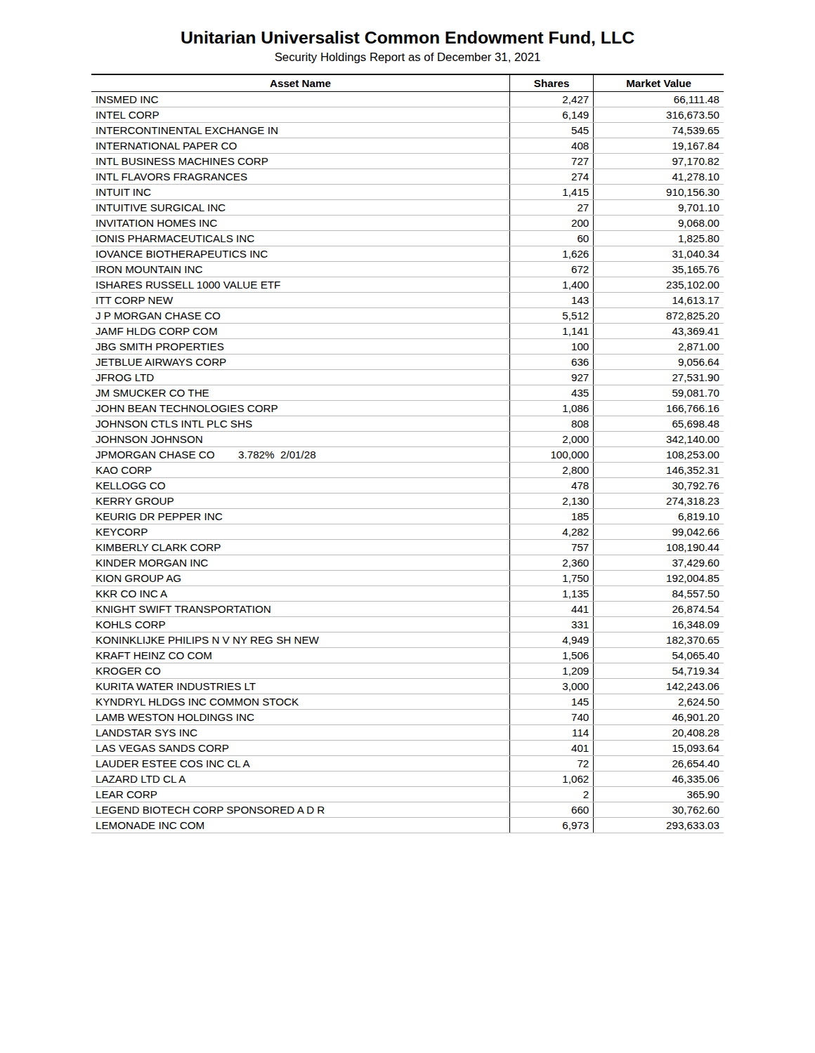Unitarian Universalist Common Endowment Fund, LLC
Security Holdings Report as of December 31, 2021
| Asset Name | Shares | Market Value |
| --- | --- | --- |
| INSMED INC | 2,427 | 66,111.48 |
| INTEL CORP | 6,149 | 316,673.50 |
| INTERCONTINENTAL EXCHANGE IN | 545 | 74,539.65 |
| INTERNATIONAL PAPER CO | 408 | 19,167.84 |
| INTL BUSINESS MACHINES CORP | 727 | 97,170.82 |
| INTL FLAVORS FRAGRANCES | 274 | 41,278.10 |
| INTUIT INC | 1,415 | 910,156.30 |
| INTUITIVE SURGICAL INC | 27 | 9,701.10 |
| INVITATION HOMES INC | 200 | 9,068.00 |
| IONIS PHARMACEUTICALS INC | 60 | 1,825.80 |
| IOVANCE BIOTHERAPEUTICS INC | 1,626 | 31,040.34 |
| IRON MOUNTAIN INC | 672 | 35,165.76 |
| ISHARES RUSSELL 1000 VALUE ETF | 1,400 | 235,102.00 |
| ITT CORP NEW | 143 | 14,613.17 |
| J P MORGAN CHASE CO | 5,512 | 872,825.20 |
| JAMF HLDG CORP COM | 1,141 | 43,369.41 |
| JBG SMITH PROPERTIES | 100 | 2,871.00 |
| JETBLUE AIRWAYS CORP | 636 | 9,056.64 |
| JFROG LTD | 927 | 27,531.90 |
| JM SMUCKER CO THE | 435 | 59,081.70 |
| JOHN BEAN TECHNOLOGIES CORP | 1,086 | 166,766.16 |
| JOHNSON CTLS INTL PLC SHS | 808 | 65,698.48 |
| JOHNSON JOHNSON | 2,000 | 342,140.00 |
| JPMORGAN CHASE CO 3.782% 2/01/28 | 100,000 | 108,253.00 |
| KAO CORP | 2,800 | 146,352.31 |
| KELLOGG CO | 478 | 30,792.76 |
| KERRY GROUP | 2,130 | 274,318.23 |
| KEURIG DR PEPPER INC | 185 | 6,819.10 |
| KEYCORP | 4,282 | 99,042.66 |
| KIMBERLY CLARK CORP | 757 | 108,190.44 |
| KINDER MORGAN INC | 2,360 | 37,429.60 |
| KION GROUP AG | 1,750 | 192,004.85 |
| KKR CO INC A | 1,135 | 84,557.50 |
| KNIGHT SWIFT TRANSPORTATION | 441 | 26,874.54 |
| KOHLS CORP | 331 | 16,348.09 |
| KONINKLIJKE PHILIPS N V NY REG SH NEW | 4,949 | 182,370.65 |
| KRAFT HEINZ CO COM | 1,506 | 54,065.40 |
| KROGER CO | 1,209 | 54,719.34 |
| KURITA WATER INDUSTRIES LT | 3,000 | 142,243.06 |
| KYNDRYL HLDGS INC COMMON STOCK | 145 | 2,624.50 |
| LAMB WESTON HOLDINGS INC | 740 | 46,901.20 |
| LANDSTAR SYS INC | 114 | 20,408.28 |
| LAS VEGAS SANDS CORP | 401 | 15,093.64 |
| LAUDER ESTEE COS INC CL A | 72 | 26,654.40 |
| LAZARD LTD CL A | 1,062 | 46,335.06 |
| LEAR CORP | 2 | 365.90 |
| LEGEND BIOTECH CORP SPONSORED A D R | 660 | 30,762.60 |
| LEMONADE INC COM | 6,973 | 293,633.03 |